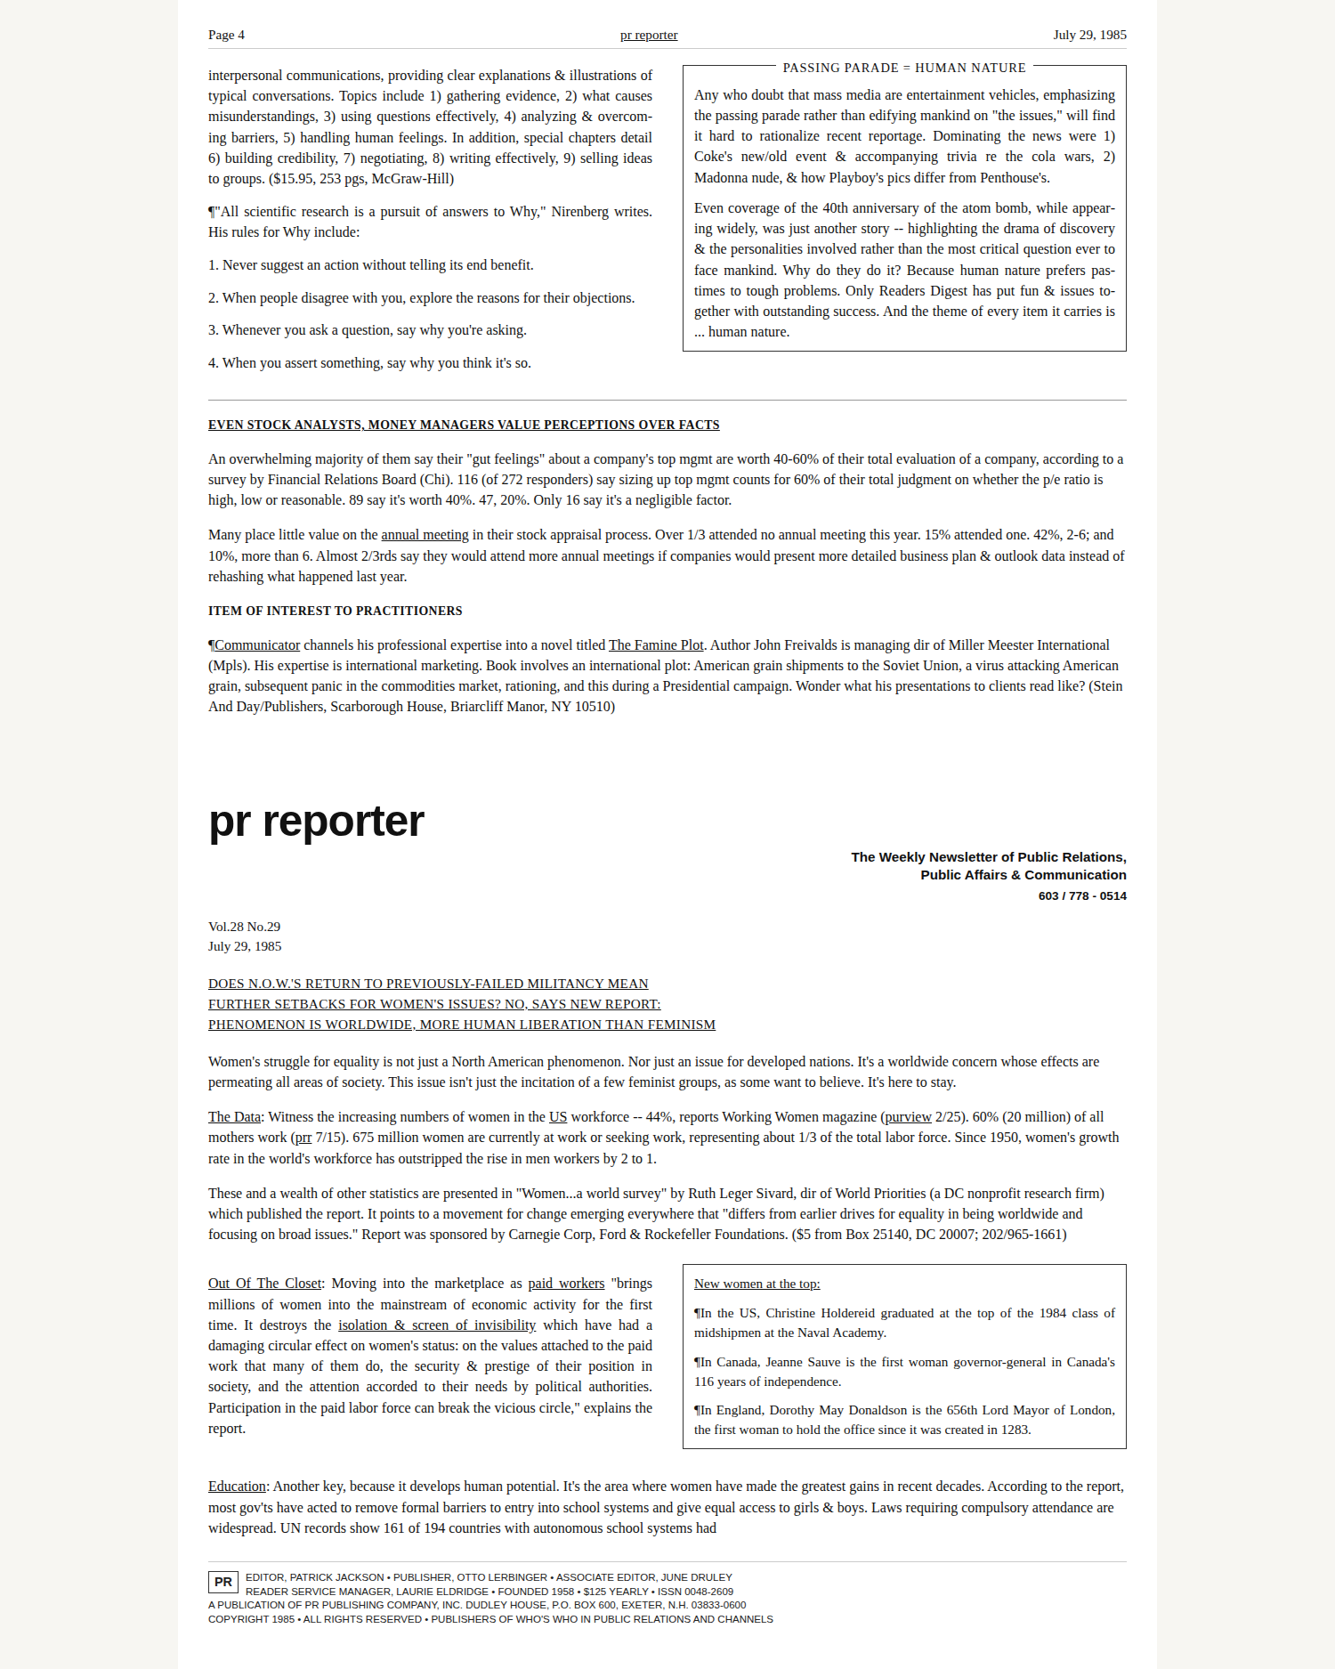Page 4
pr reporter
July 29, 1985
interpersonal communications, providing clear explanations & illustrations of typical conversations. Topics include 1) gathering evidence, 2) what causes misunderstandings, 3) using questions effectively, 4) analyzing & overcoming barriers, 5) handling human feelings. In addition, special chapters detail 6) building credibility, 7) negotiating, 8) writing effectively, 9) selling ideas to groups. ($15.95, 253 pgs, McGraw-Hill)
¶"All scientific research is a pursuit of answers to Why," Nirenberg writes. His rules for Why include:
1. Never suggest an action without telling its end benefit.
2. When people disagree with you, explore the reasons for their objections.
3. Whenever you ask a question, say why you're asking.
4. When you assert something, say why you think it's so.
PASSING PARADE = HUMAN NATURE
Any who doubt that mass media are entertainment vehicles, emphasizing the passing parade rather than edifying mankind on "the issues," will find it hard to rationalize recent reportage. Dominating the news were 1) Coke's new/old event & accompanying trivia re the cola wars, 2) Madonna nude, & how Playboy's pics differ from Penthouse's.
Even coverage of the 40th anniversary of the atom bomb, while appearing widely, was just another story -- highlighting the drama of discovery & the personalities involved rather than the most critical question ever to face mankind. Why do they do it? Because human nature prefers pastimes to tough problems. Only Readers Digest has put fun & issues together with outstanding success. And the theme of every item it carries is ... human nature.
EVEN STOCK ANALYSTS, MONEY MANAGERS VALUE PERCEPTIONS OVER FACTS
An overwhelming majority of them say their "gut feelings" about a company's top mgmt are worth 40-60% of their total evaluation of a company, according to a survey by Financial Relations Board (Chi). 116 (of 272 responders) say sizing up top mgmt counts for 60% of their total judgment on whether the p/e ratio is high, low or reasonable. 89 say it's worth 40%. 47, 20%. Only 16 say it's a negligible factor.
Many place little value on the annual meeting in their stock appraisal process. Over 1/3 attended no annual meeting this year. 15% attended one. 42%, 2-6; and 10%, more than 6. Almost 2/3rds say they would attend more annual meetings if companies would present more detailed business plan & outlook data instead of rehashing what happened last year.
ITEM OF INTEREST TO PRACTITIONERS
¶Communicator channels his professional expertise into a novel titled The Famine Plot. Author John Freivalds is managing dir of Miller Meester International (Mpls). His expertise is international marketing. Book involves an international plot: American grain shipments to the Soviet Union, a virus attacking American grain, subsequent panic in the commodities market, rationing, and this during a Presidential campaign. Wonder what his presentations to clients read like? (Stein And Day/Publishers, Scarborough House, Briarcliff Manor, NY 10510)
pr reporter
The Weekly Newsletter of Public Relations,
Public Affairs & Communication
603 / 778 - 0514
Vol.28 No.29
July 29, 1985
DOES N.O.W.'S RETURN TO PREVIOUSLY-FAILED MILITANCY MEAN
FURTHER SETBACKS FOR WOMEN'S ISSUES? NO, SAYS NEW REPORT:
PHENOMENON IS WORLDWIDE, MORE HUMAN LIBERATION THAN FEMINISM
Women's struggle for equality is not just a North American phenomenon. Nor just an issue for developed nations. It's a worldwide concern whose effects are permeating all areas of society. This issue isn't just the incitation of a few feminist groups, as some want to believe. It's here to stay.
The Data: Witness the increasing numbers of women in the US workforce -- 44%, reports Working Women magazine (purview 2/25). 60% (20 million) of all mothers work (prr 7/15). 675 million women are currently at work or seeking work, representing about 1/3 of the total labor force. Since 1950, women's growth rate in the world's workforce has outstripped the rise in men workers by 2 to 1.
These and a wealth of other statistics are presented in "Women...a world survey" by Ruth Leger Sivard, dir of World Priorities (a DC nonprofit research firm) which published the report. It points to a movement for change emerging everywhere that "differs from earlier drives for equality in being worldwide and focusing on broad issues." Report was sponsored by Carnegie Corp, Ford & Rockefeller Foundations. ($5 from Box 25140, DC 20007; 202/965-1661)
Out Of The Closet: Moving into the marketplace as paid workers "brings millions of women into the mainstream of economic activity for the first time. It destroys the isolation & screen of invisibility which have had a damaging circular effect on women's status: on the values attached to the paid work that many of them do, the security & prestige of their position in society, and the attention accorded to their needs by political authorities. Participation in the paid labor force can break the vicious circle," explains the report.
New women at the top:
¶In the US, Christine Holdereid graduated at the top of the 1984 class of midshipmen at the Naval Academy.
¶In Canada, Jeanne Sauve is the first woman governor-general in Canada's 116 years of independence.
¶In England, Dorothy May Donaldson is the 656th Lord Mayor of London, the first woman to hold the office since it was created in 1283.
Education: Another key, because it develops human potential. It's the area where women have made the greatest gains in recent decades. According to the report, most gov'ts have acted to remove formal barriers to entry into school systems and give equal access to girls & boys. Laws requiring compulsory attendance are widespread. UN records show 161 of 194 countries with autonomous school systems had
PR
EDITOR, PATRICK JACKSON • PUBLISHER, OTTO LERBINGER • ASSOCIATE EDITOR, JUNE DRULEY
READER SERVICE MANAGER, LAURIE ELDRIDGE • FOUNDED 1958 • $125 YEARLY • ISSN 0048-2609
A PUBLICATION OF PR PUBLISHING COMPANY, INC. DUDLEY HOUSE, P.O. BOX 600, EXETER, N.H. 03833-0600
COPYRIGHT 1985 • ALL RIGHTS RESERVED • PUBLISHERS OF WHO'S WHO IN PUBLIC RELATIONS AND CHANNELS